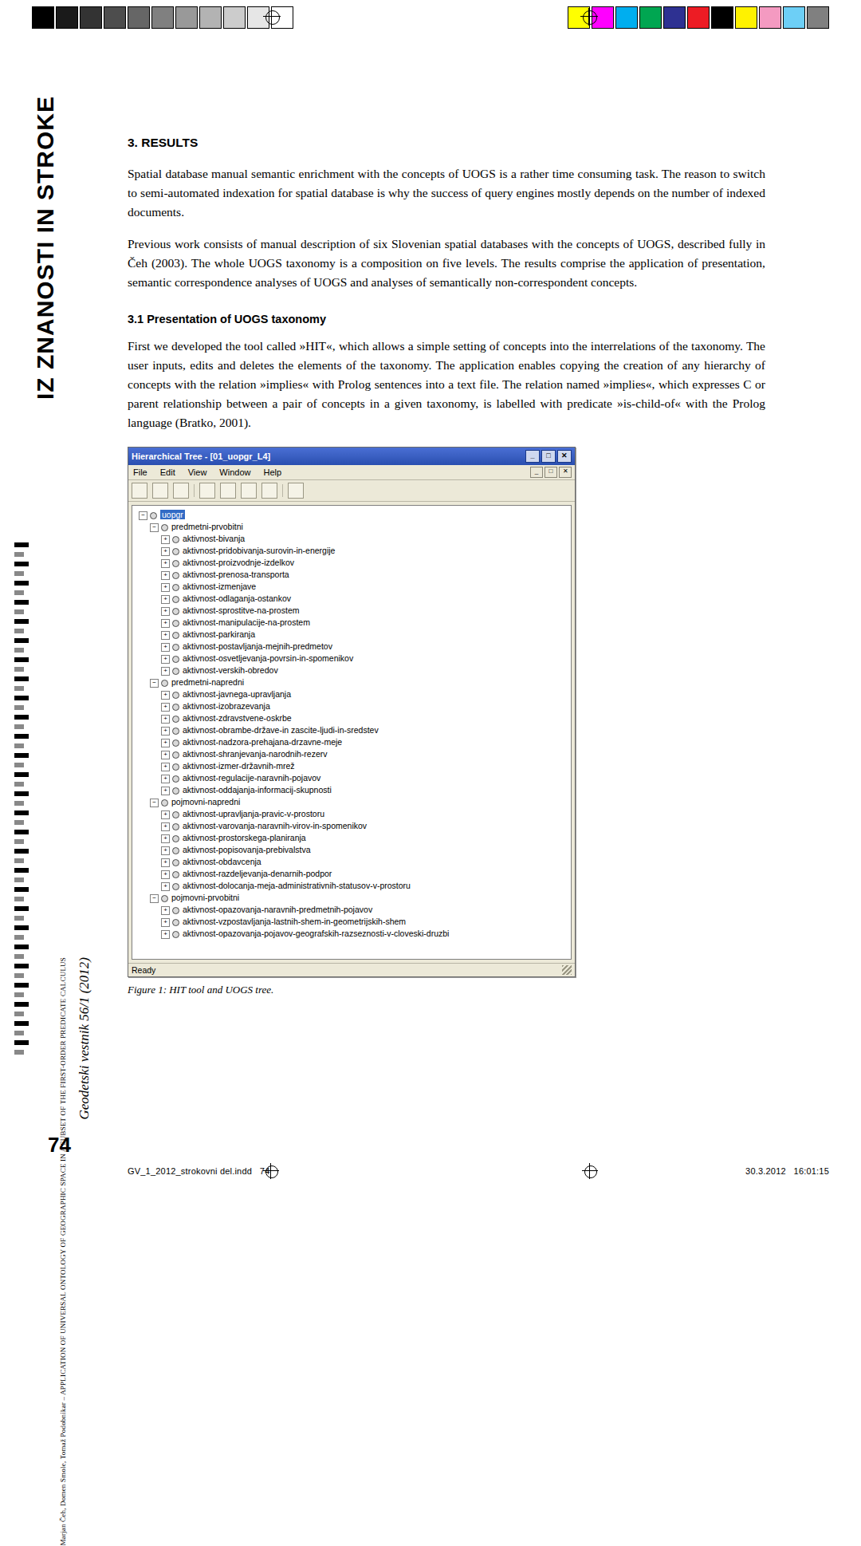IZ ZNANOSTI IN STROKE
Geodetski vestnik 56/1 (2012)
Marjan Čeh, Domen Smole, Tomaž Podobnikar – APPLICATION OF UNIVERSAL ONTOLOGY OF GEOGRAPHIC SPACE IN A SUBSET OF THE FIRST-ORDER PREDICATE CALCULUS
74
3. RESULTS
Spatial database manual semantic enrichment with the concepts of UOGS is a rather time consuming task. The reason to switch to semi-automated indexation for spatial database is why the success of query engines mostly depends on the number of indexed documents.
Previous work consists of manual description of six Slovenian spatial databases with the concepts of UOGS, described fully in Čeh (2003). The whole UOGS taxonomy is a composition on five levels. The results comprise the application of presentation, semantic correspondence analyses of UOGS and analyses of semantically non-correspondent concepts.
3.1 Presentation of UOGS taxonomy
First we developed the tool called »HIT«, which allows a simple setting of concepts into the interrelations of the taxonomy. The user inputs, edits and deletes the elements of the taxonomy. The application enables copying the creation of any hierarchy of concepts with the relation »implies« with Prolog sentences into a text file. The relation named »implies«, which expresses C or parent relationship between a pair of concepts in a given taxonomy, is labelled with predicate »is-child-of« with the Prolog language (Bratko, 2001).
Hierarchical Tree - [01_uopgr_L4] _ □ ✕
File Edit View Window Help _ □ ✕
− uopgr
− predmetni-prvobitni
+ aktivnost-bivanja
+ aktivnost-pridobivanja-surovin-in-energije
+ aktivnost-proizvodnje-izdelkov
+ aktivnost-prenosa-transporta
+ aktivnost-izmenjave
+ aktivnost-odlaganja-ostankov
+ aktivnost-sprostitve-na-prostem
+ aktivnost-manipulacije-na-prostem
+ aktivnost-parkiranja
+ aktivnost-postavljanja-mejnih-predmetov
+ aktivnost-osvetljevanja-povrsin-in-spomenikov
+ aktivnost-verskih-obredov
− predmetni-napredni
+ aktivnost-javnega-upravljanja
+ aktivnost-izobrazevanja
+ aktivnost-zdravstvene-oskrbe
+ aktivnost-obrambe-države-in zascite-ljudi-in-sredstev
+ aktivnost-nadzora-prehajana-drzavne-meje
+ aktivnost-shranjevanja-narodnih-rezerv
+ aktivnost-izmer-državnih-mrež
+ aktivnost-regulacije-naravnih-pojavov
+ aktivnost-oddajanja-informacij-skupnosti
− pojmovni-napredni
+ aktivnost-upravljanja-pravic-v-prostoru
+ aktivnost-varovanja-naravnih-virov-in-spomenikov
+ aktivnost-prostorskega-planiranja
+ aktivnost-popisovanja-prebivalstva
+ aktivnost-obdavcenja
+ aktivnost-razdeljevanja-denarnih-podpor
+ aktivnost-dolocanja-meja-administrativnih-statusov-v-prostoru
− pojmovni-prvobitni
+ aktivnost-opazovanja-naravnih-predmetnih-pojavov
+ aktivnost-vzpostavljanja-lastnih-shem-in-geometrijskih-shem
+ aktivnost-opazovanja-pojavov-geografskih-razseznosti-v-cloveski-druzbi
Ready
Figure 1: HIT tool and UOGS tree.
GV_1_2012_strokovni del.indd 74 30.3.2012 16:01:15